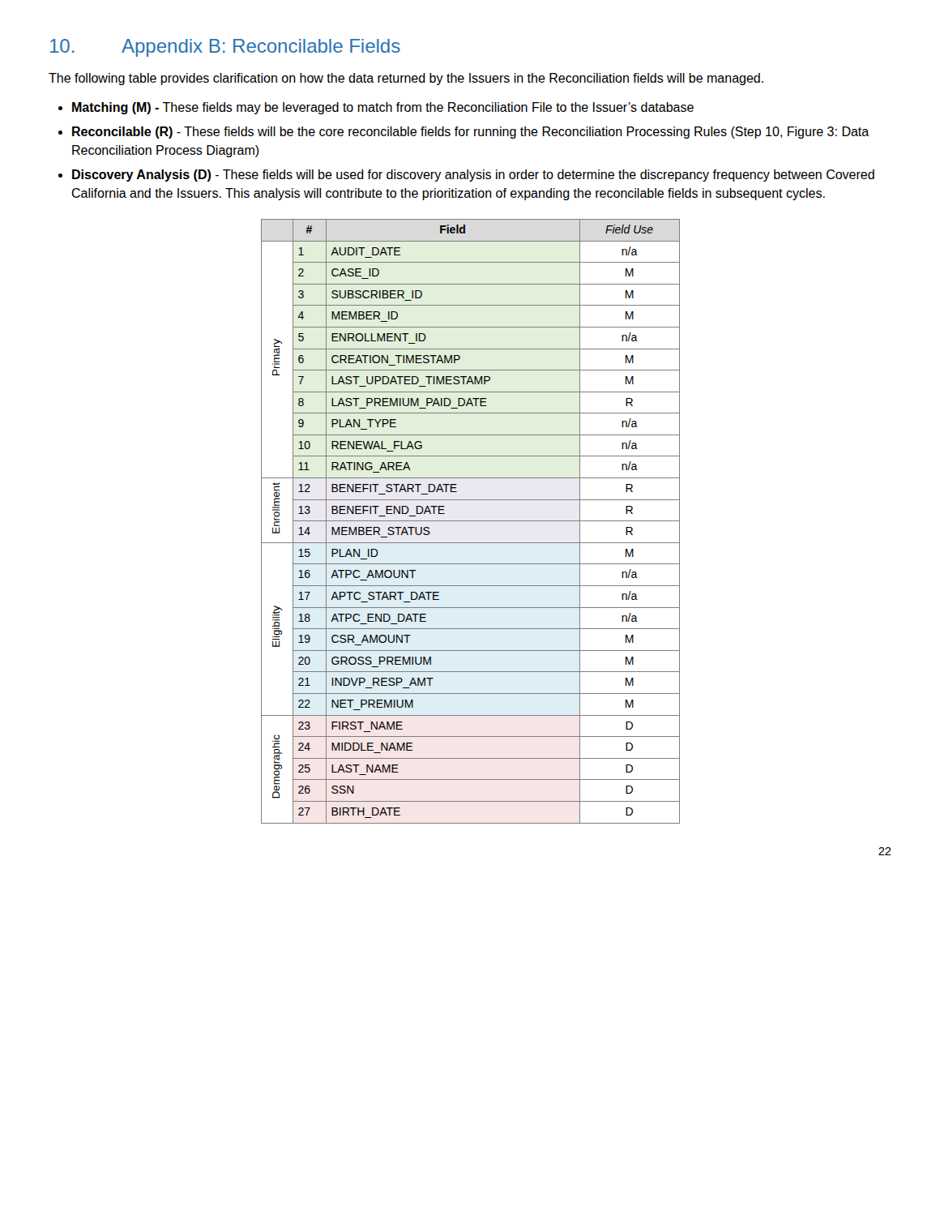10. Appendix B: Reconcilable Fields
The following table provides clarification on how the data returned by the Issuers in the Reconciliation fields will be managed.
Matching (M) - These fields may be leveraged to match from the Reconciliation File to the Issuer’s database
Reconcilable (R) - These fields will be the core reconcilable fields for running the Reconciliation Processing Rules (Step 10, Figure 3: Data Reconciliation Process Diagram)
Discovery Analysis (D) - These fields will be used for discovery analysis in order to determine the discrepancy frequency between Covered California and the Issuers. This analysis will contribute to the prioritization of expanding the reconcilable fields in subsequent cycles.
| | # | Field | Field Use |
| --- | --- | --- | --- |
| Primary | 1 | AUDIT_DATE | n/a |
| 2 | CASE_ID | M |
| 3 | SUBSCRIBER_ID | M |
| 4 | MEMBER_ID | M |
| 5 | ENROLLMENT_ID | n/a |
| 6 | CREATION_TIMESTAMP | M |
| 7 | LAST_UPDATED_TIMESTAMP | M |
| 8 | LAST_PREMIUM_PAID_DATE | R |
| 9 | PLAN_TYPE | n/a |
| 10 | RENEWAL_FLAG | n/a |
| 11 | RATING_AREA | n/a |
| Enrollment | 12 | BENEFIT_START_DATE | R |
| 13 | BENEFIT_END_DATE | R |
| 14 | MEMBER_STATUS | R |
| Eligibility | 15 | PLAN_ID | M |
| 16 | ATPC_AMOUNT | n/a |
| 17 | APTC_START_DATE | n/a |
| 18 | ATPC_END_DATE | n/a |
| 19 | CSR_AMOUNT | M |
| 20 | GROSS_PREMIUM | M |
| 21 | INDVP_RESP_AMT | M |
| 22 | NET_PREMIUM | M |
| Demographic | 23 | FIRST_NAME | D |
| 24 | MIDDLE_NAME | D |
| 25 | LAST_NAME | D |
| 26 | SSN | D |
| 27 | BIRTH_DATE | D |
22